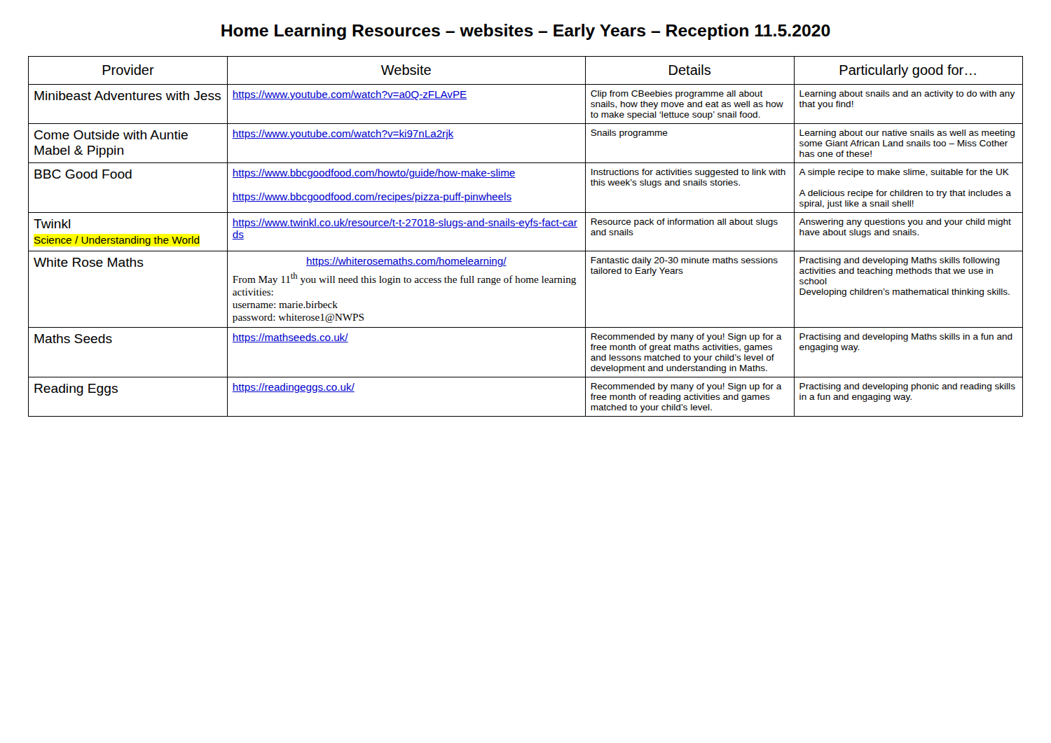Home Learning Resources – websites – Early Years – Reception 11.5.2020
| Provider | Website | Details | Particularly good for… |
| --- | --- | --- | --- |
| Minibeast Adventures with Jess | https://www.youtube.com/watch?v=a0Q-zFLAvPE | Clip from CBeebies programme all about snails, how they move and eat as well as how to make special ‘lettuce soup’ snail food. | Learning about snails and an activity to do with any that you find! |
| Come Outside with Auntie Mabel & Pippin | https://www.youtube.com/watch?v=ki97nLa2rjk | Snails programme | Learning about our native snails as well as meeting some Giant African Land snails too – Miss Cother has one of these! |
| BBC Good Food | https://www.bbcgoodfood.com/howto/guide/how-make-slime https://www.bbcgoodfood.com/recipes/pizza-puff-pinwheels | Instructions for activities suggested to link with this week’s slugs and snails stories. | A simple recipe to make slime, suitable for the UK A delicious recipe for children to try that includes a spiral, just like a snail shell! |
| Twinkl Science / Understanding the World | https://www.twinkl.co.uk/resource/t-t-27018-slugs-and-snails-eyfs-fact-cards | Resource pack of information all about slugs and snails | Answering any questions you and your child might have about slugs and snails. |
| White Rose Maths | https://whiterosemaths.com/homelearning/ From May 11 th you will need this login to access the full range of home learning activities: username: marie.birbeck password: whiterose1@NWPS | Fantastic daily 20-30 minute maths sessions tailored to Early Years | Practising and developing Maths skills following activities and teaching methods that we use in school Developing children’s mathematical thinking skills. |
| Maths Seeds | https://mathseeds.co.uk/ | Recommended by many of you! Sign up for a free month of great maths activities, games and lessons matched to your child’s level of development and understanding in Maths. | Practising and developing Maths skills in a fun and engaging way. |
| Reading Eggs | https://readingeggs.co.uk/ | Recommended by many of you! Sign up for a free month of reading activities and games matched to your child’s level. | Practising and developing phonic and reading skills in a fun and engaging way. |